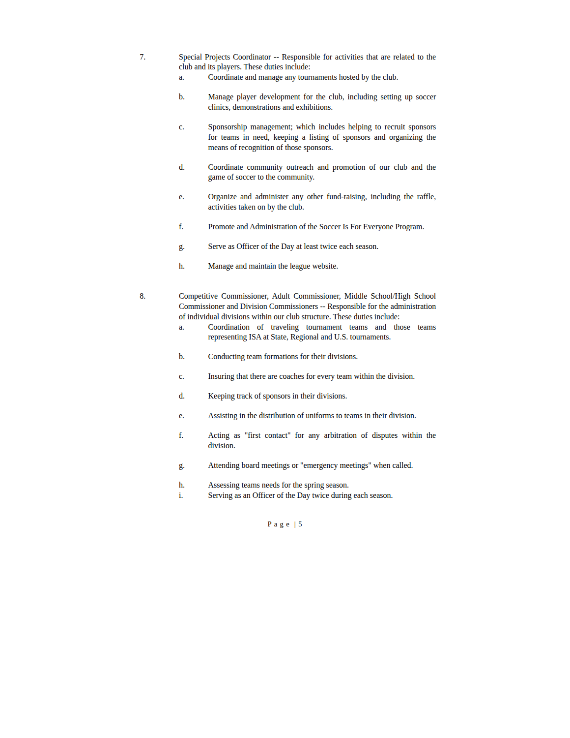7.
Special Projects Coordinator -- Responsible for activities that are related to the club and its players. These duties include:
a. Coordinate and manage any tournaments hosted by the club.
b. Manage player development for the club, including setting up soccer clinics, demonstrations and exhibitions.
c. Sponsorship management; which includes helping to recruit sponsors for teams in need, keeping a listing of sponsors and organizing the means of recognition of those sponsors.
d. Coordinate community outreach and promotion of our club and the game of soccer to the community.
e. Organize and administer any other fund-raising, including the raffle, activities taken on by the club.
f. Promote and Administration of the Soccer Is For Everyone Program.
g. Serve as Officer of the Day at least twice each season.
h. Manage and maintain the league website.
8.
Competitive Commissioner, Adult Commissioner, Middle School/High School Commissioner and Division Commissioners -- Responsible for the administration of individual divisions within our club structure. These duties include:
a. Coordination of traveling tournament teams and those teams representing ISA at State, Regional and U.S. tournaments.
b. Conducting team formations for their divisions.
c. Insuring that there are coaches for every team within the division.
d. Keeping track of sponsors in their divisions.
e. Assisting in the distribution of uniforms to teams in their division.
f. Acting as "first contact" for any arbitration of disputes within the division.
g. Attending board meetings or "emergency meetings" when called.
h. Assessing teams needs for the spring season.
i. Serving as an Officer of the Day twice during each season.
P a g e | 5